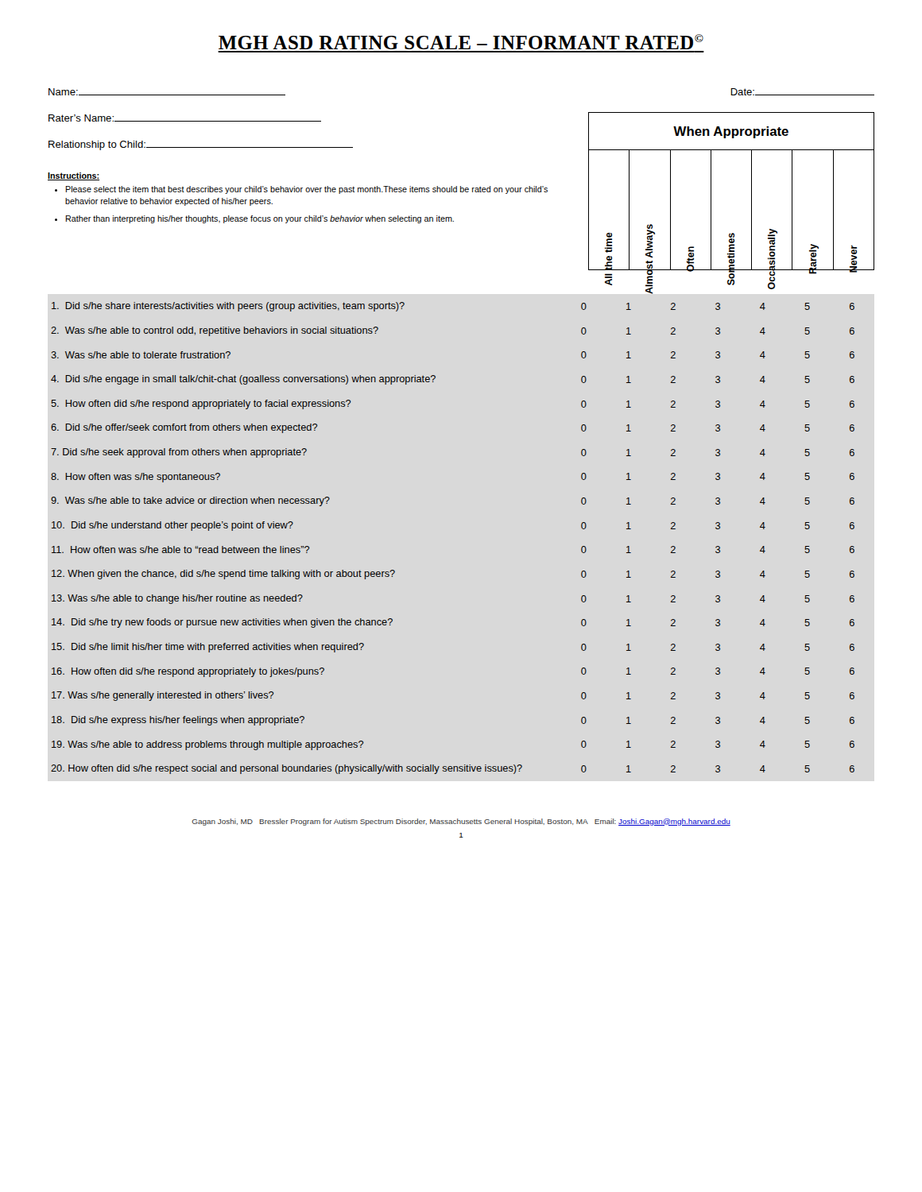MGH ASD RATING SCALE – INFORMANT RATED©
Name:
Rater’s Name:
Relationship to Child:
Instructions:
Please select the item that best describes your child’s behavior over the past month.These items should be rated on your child’s behavior relative to behavior expected of his/her peers.
Rather than interpreting his/her thoughts, please focus on your child’s behavior when selecting an item.
Date:
When Appropriate
All the time
Almost Always
Often
Sometimes
Occasionally
Rarely
Never
| 1. Did s/he share interests/activities with peers (group activities, team sports)? | 0 | 1 | 2 | 3 | 4 | 5 | 6 |
| 2. Was s/he able to control odd, repetitive behaviors in social situations? | 0 | 1 | 2 | 3 | 4 | 5 | 6 |
| 3. Was s/he able to tolerate frustration? | 0 | 1 | 2 | 3 | 4 | 5 | 6 |
| 4. Did s/he engage in small talk/chit-chat (goalless conversations) when appropriate? | 0 | 1 | 2 | 3 | 4 | 5 | 6 |
| 5. How often did s/he respond appropriately to facial expressions? | 0 | 1 | 2 | 3 | 4 | 5 | 6 |
| 6. Did s/he offer/seek comfort from others when expected? | 0 | 1 | 2 | 3 | 4 | 5 | 6 |
| 7. Did s/he seek approval from others when appropriate? | 0 | 1 | 2 | 3 | 4 | 5 | 6 |
| 8. How often was s/he spontaneous? | 0 | 1 | 2 | 3 | 4 | 5 | 6 |
| 9. Was s/he able to take advice or direction when necessary? | 0 | 1 | 2 | 3 | 4 | 5 | 6 |
| 10. Did s/he understand other people’s point of view? | 0 | 1 | 2 | 3 | 4 | 5 | 6 |
| 11. How often was s/he able to “read between the lines”? | 0 | 1 | 2 | 3 | 4 | 5 | 6 |
| 12. When given the chance, did s/he spend time talking with or about peers? | 0 | 1 | 2 | 3 | 4 | 5 | 6 |
| 13. Was s/he able to change his/her routine as needed? | 0 | 1 | 2 | 3 | 4 | 5 | 6 |
| 14. Did s/he try new foods or pursue new activities when given the chance? | 0 | 1 | 2 | 3 | 4 | 5 | 6 |
| 15. Did s/he limit his/her time with preferred activities when required? | 0 | 1 | 2 | 3 | 4 | 5 | 6 |
| 16. How often did s/he respond appropriately to jokes/puns? | 0 | 1 | 2 | 3 | 4 | 5 | 6 |
| 17. Was s/he generally interested in others’ lives? | 0 | 1 | 2 | 3 | 4 | 5 | 6 |
| 18. Did s/he express his/her feelings when appropriate? | 0 | 1 | 2 | 3 | 4 | 5 | 6 |
| 19. Was s/he able to address problems through multiple approaches? | 0 | 1 | 2 | 3 | 4 | 5 | 6 |
| 20. How often did s/he respect social and personal boundaries (physically/with socially sensitive issues)? | 0 | 1 | 2 | 3 | 4 | 5 | 6 |
Gagan Joshi, MD Bressler Program for Autism Spectrum Disorder, Massachusetts General Hospital, Boston, MA Email: Joshi.Gagan@mgh.harvard.edu
1